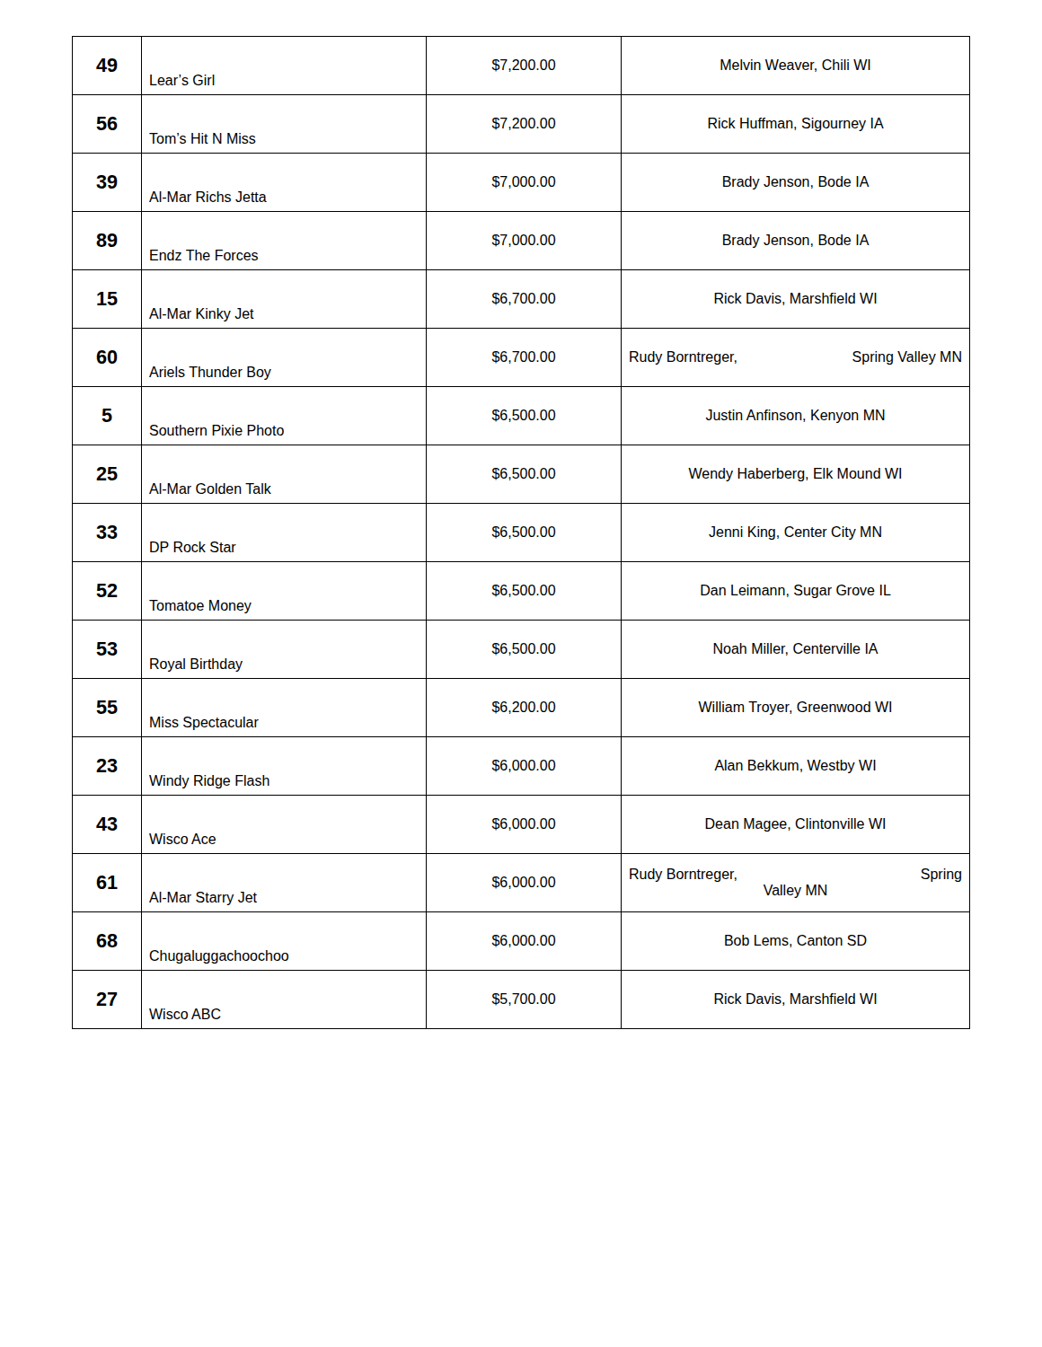| 49 | Lear’s Girl | $7,200.00 | Melvin Weaver, Chili WI |
| 56 | Tom’s Hit N Miss | $7,200.00 | Rick Huffman, Sigourney IA |
| 39 | Al-Mar Richs Jetta | $7,000.00 | Brady Jenson, Bode IA |
| 89 | Endz The Forces | $7,000.00 | Brady Jenson, Bode IA |
| 15 | Al-Mar Kinky Jet | $6,700.00 | Rick Davis, Marshfield WI |
| 60 | Ariels Thunder Boy | $6,700.00 | Rudy Borntreger, Spring Valley MN |
| 5 | Southern Pixie Photo | $6,500.00 | Justin Anfinson, Kenyon MN |
| 25 | Al-Mar Golden Talk | $6,500.00 | Wendy Haberberg, Elk Mound WI |
| 33 | DP Rock Star | $6,500.00 | Jenni King, Center City MN |
| 52 | Tomatoe Money | $6,500.00 | Dan Leimann, Sugar Grove IL |
| 53 | Royal Birthday | $6,500.00 | Noah Miller, Centerville IA |
| 55 | Miss Spectacular | $6,200.00 | William Troyer, Greenwood WI |
| 23 | Windy Ridge Flash | $6,000.00 | Alan Bekkum, Westby WI |
| 43 | Wisco Ace | $6,000.00 | Dean Magee, Clintonville WI |
| 61 | Al-Mar Starry Jet | $6,000.00 | Rudy Borntreger, Spring Valley MN |
| 68 | Chugaluggachoochoo | $6,000.00 | Bob Lems, Canton SD |
| 27 | Wisco ABC | $5,700.00 | Rick Davis, Marshfield WI |